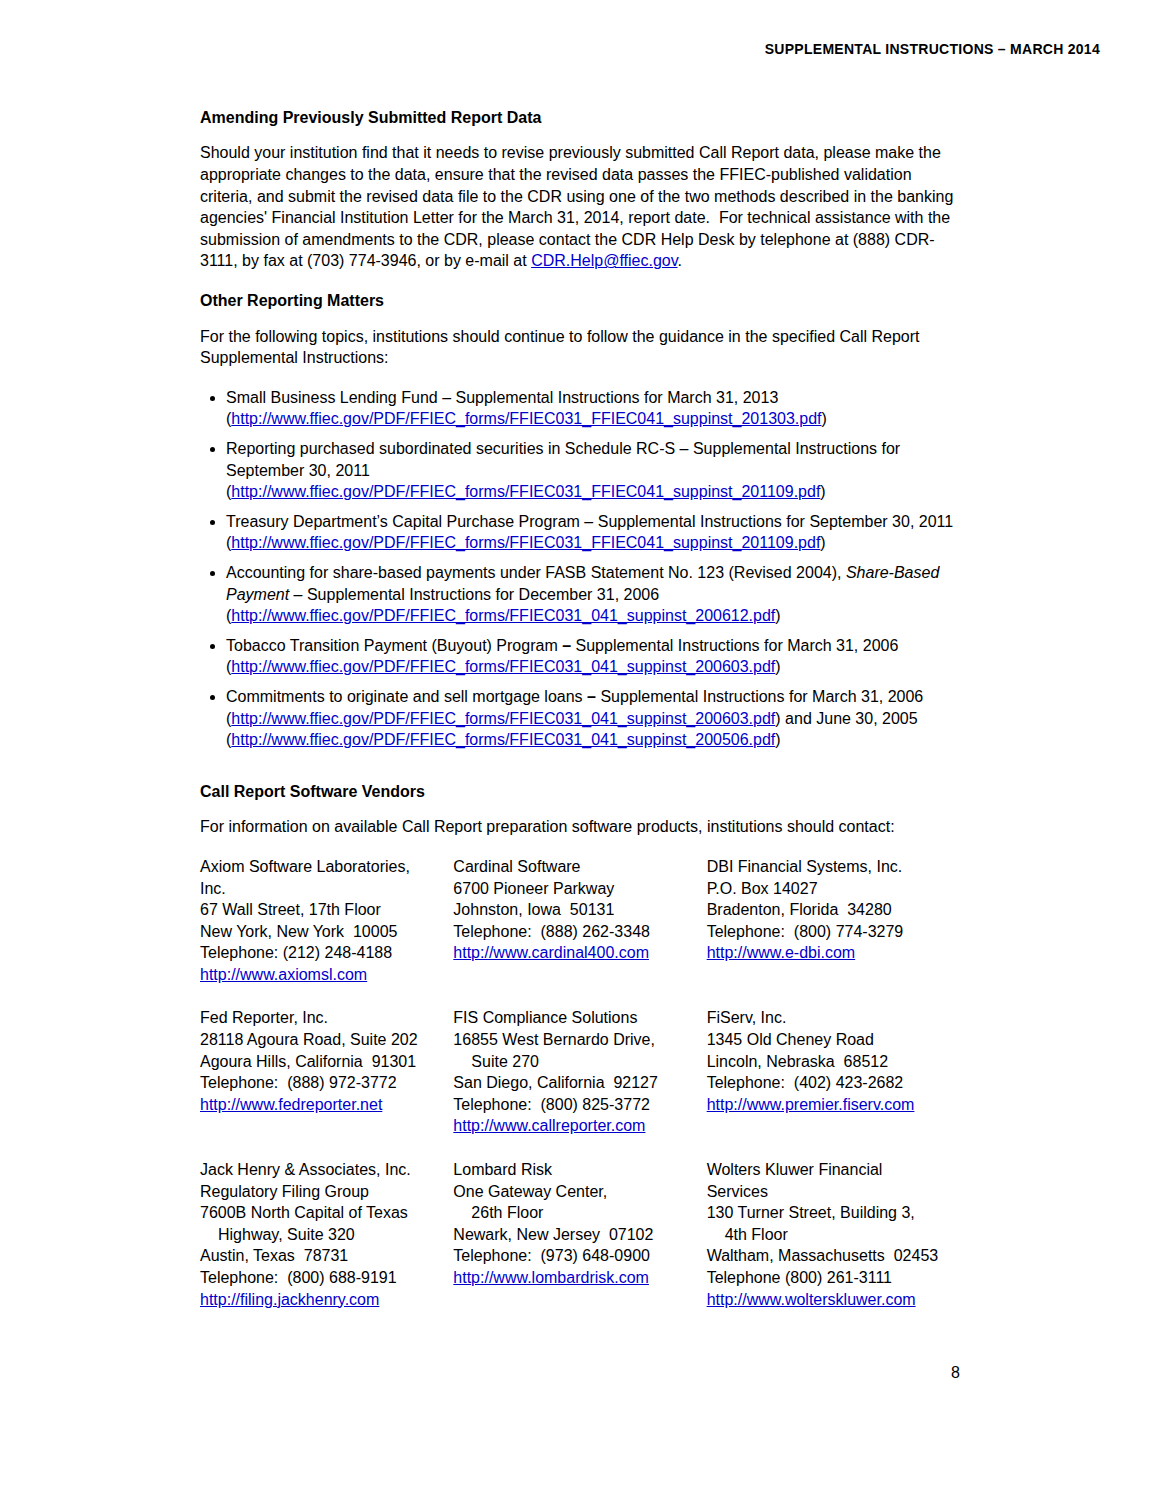SUPPLEMENTAL INSTRUCTIONS – MARCH 2014
Amending Previously Submitted Report Data
Should your institution find that it needs to revise previously submitted Call Report data, please make the appropriate changes to the data, ensure that the revised data passes the FFIEC-published validation criteria, and submit the revised data file to the CDR using one of the two methods described in the banking agencies' Financial Institution Letter for the March 31, 2014, report date. For technical assistance with the submission of amendments to the CDR, please contact the CDR Help Desk by telephone at (888) CDR-3111, by fax at (703) 774-3946, or by e-mail at CDR.Help@ffiec.gov.
Other Reporting Matters
For the following topics, institutions should continue to follow the guidance in the specified Call Report Supplemental Instructions:
Small Business Lending Fund – Supplemental Instructions for March 31, 2013
(http://www.ffiec.gov/PDF/FFIEC_forms/FFIEC031_FFIEC041_suppinst_201303.pdf)
Reporting purchased subordinated securities in Schedule RC-S – Supplemental Instructions for September 30, 2011
(http://www.ffiec.gov/PDF/FFIEC_forms/FFIEC031_FFIEC041_suppinst_201109.pdf)
Treasury Department’s Capital Purchase Program – Supplemental Instructions for September 30, 2011
(http://www.ffiec.gov/PDF/FFIEC_forms/FFIEC031_FFIEC041_suppinst_201109.pdf)
Accounting for share-based payments under FASB Statement No. 123 (Revised 2004), Share-Based Payment – Supplemental Instructions for December 31, 2006
(http://www.ffiec.gov/PDF/FFIEC_forms/FFIEC031_041_suppinst_200612.pdf)
Tobacco Transition Payment (Buyout) Program – Supplemental Instructions for March 31, 2006
(http://www.ffiec.gov/PDF/FFIEC_forms/FFIEC031_041_suppinst_200603.pdf)
Commitments to originate and sell mortgage loans – Supplemental Instructions for March 31, 2006
(http://www.ffiec.gov/PDF/FFIEC_forms/FFIEC031_041_suppinst_200603.pdf) and June 30, 2005
(http://www.ffiec.gov/PDF/FFIEC_forms/FFIEC031_041_suppinst_200506.pdf)
Call Report Software Vendors
For information on available Call Report preparation software products, institutions should contact:
| Axiom Software Laboratories, Inc. 67 Wall Street, 17th Floor New York, New York 10005 Telephone: (212) 248-4188 http://www.axiomsl.com | Cardinal Software 6700 Pioneer Parkway Johnston, Iowa 50131 Telephone: (888) 262-3348 http://www.cardinal400.com | DBI Financial Systems, Inc. P.O. Box 14027 Bradenton, Florida 34280 Telephone: (800) 774-3279 http://www.e-dbi.com |
| Fed Reporter, Inc. 28118 Agoura Road, Suite 202 Agoura Hills, California 91301 Telephone: (888) 972-3772 http://www.fedreporter.net | FIS Compliance Solutions 16855 West Bernardo Drive, Suite 270 San Diego, California 92127 Telephone: (800) 825-3772 http://www.callreporter.com | FiServ, Inc. 1345 Old Cheney Road Lincoln, Nebraska 68512 Telephone: (402) 423-2682 http://www.premier.fiserv.com |
| Jack Henry & Associates, Inc. Regulatory Filing Group 7600B North Capital of Texas Highway, Suite 320 Austin, Texas 78731 Telephone: (800) 688-9191 http://filing.jackhenry.com | Lombard Risk One Gateway Center, 26th Floor Newark, New Jersey 07102 Telephone: (973) 648-0900 http://www.lombardrisk.com | Wolters Kluwer Financial Services 130 Turner Street, Building 3, 4th Floor Waltham, Massachusetts 02453 Telephone (800) 261-3111 http://www.wolterskluwer.com |
8